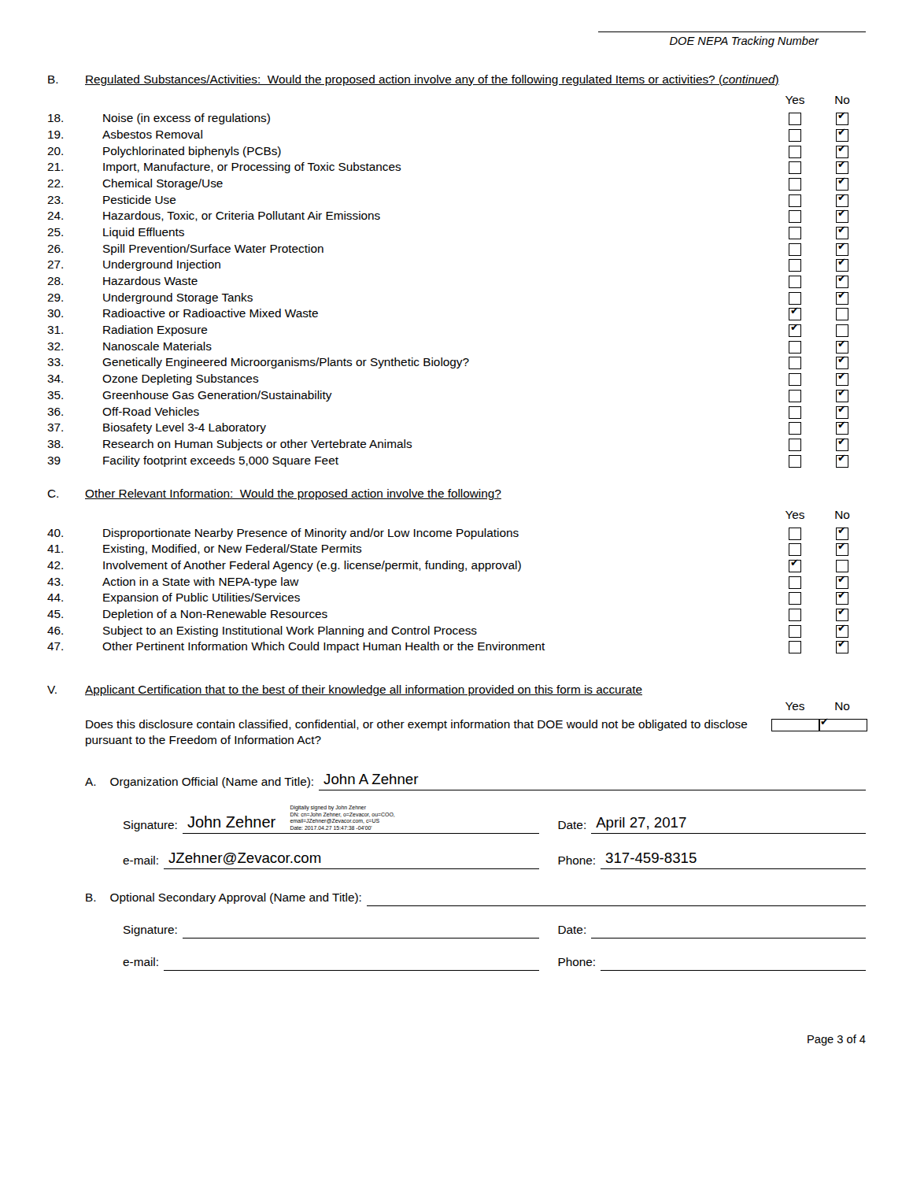DOE NEPA Tracking Number
B.
Regulated Substances/Activities: Would the proposed action involve any of the following regulated Items or activities? (continued)
Yes No
| 18. | Noise (in excess of regulations) | | |
| 19. | Asbestos Removal | | |
| 20. | Polychlorinated biphenyls (PCBs) | | |
| 21. | Import, Manufacture, or Processing of Toxic Substances | | |
| 22. | Chemical Storage/Use | | |
| 23. | Pesticide Use | | |
| 24. | Hazardous, Toxic, or Criteria Pollutant Air Emissions | | |
| 25. | Liquid Effluents | | |
| 26. | Spill Prevention/Surface Water Protection | | |
| 27. | Underground Injection | | |
| 28. | Hazardous Waste | | |
| 29. | Underground Storage Tanks | | |
| 30. | Radioactive or Radioactive Mixed Waste | | |
| 31. | Radiation Exposure | | |
| 32. | Nanoscale Materials | | |
| 33. | Genetically Engineered Microorganisms/Plants or Synthetic Biology? | | |
| 34. | Ozone Depleting Substances | | |
| 35. | Greenhouse Gas Generation/Sustainability | | |
| 36. | Off-Road Vehicles | | |
| 37. | Biosafety Level 3-4 Laboratory | | |
| 38. | Research on Human Subjects or other Vertebrate Animals | | |
| 39 | Facility footprint exceeds 5,000 Square Feet | | |
C.
Other Relevant Information: Would the proposed action involve the following?
Yes No
| 40. | Disproportionate Nearby Presence of Minority and/or Low Income Populations | | |
| 41. | Existing, Modified, or New Federal/State Permits | | |
| 42. | Involvement of Another Federal Agency (e.g. license/permit, funding, approval) | | |
| 43. | Action in a State with NEPA-type law | | |
| 44. | Expansion of Public Utilities/Services | | |
| 45. | Depletion of a Non-Renewable Resources | | |
| 46. | Subject to an Existing Institutional Work Planning and Control Process | | |
| 47. | Other Pertinent Information Which Could Impact Human Health or the Environment | | |
V.
Applicant Certification that to the best of their knowledge all information provided on this form is accurate
Yes No
Does this disclosure contain classified, confidential, or other exempt information that DOE would not be obligated to disclose pursuant to the Freedom of Information Act?
A. Organization Official (Name and Title):
John A Zehner
Signature:
John Zehner Digitally signed by John Zehner
DN: cn=John Zehner, o=Zevacor, ou=COO,
email=JZehner@Zevacor.com, c=US
Date: 2017.04.27 15:47:38 -04'00'
Date:
April 27, 2017
e-mail:
JZehner@Zevacor.com
Phone:
317-459-8315
B. Optional Secondary Approval (Name and Title):
Signature:
Date:
e-mail:
Phone:
Page 3 of 4